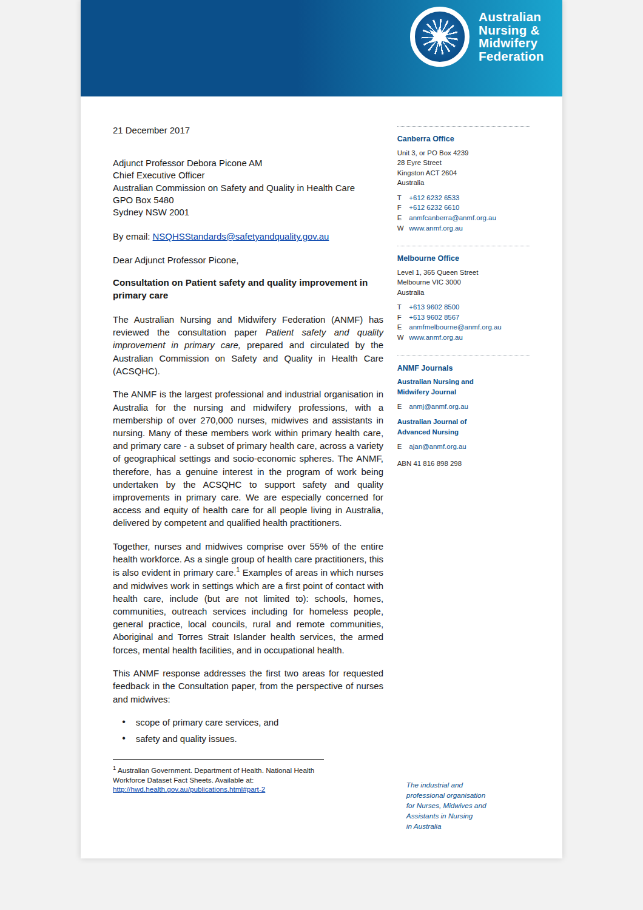Australian Nursing & Midwifery Federation
21 December 2017
Adjunct Professor Debora Picone AM
Chief Executive Officer
Australian Commission on Safety and Quality in Health Care
GPO Box 5480
Sydney NSW 2001
By email: NSQHSStandards@safetyandquality.gov.au
Dear Adjunct Professor Picone,
Consultation on Patient safety and quality improvement in primary care
The Australian Nursing and Midwifery Federation (ANMF) has reviewed the consultation paper Patient safety and quality improvement in primary care, prepared and circulated by the Australian Commission on Safety and Quality in Health Care (ACSQHC).
The ANMF is the largest professional and industrial organisation in Australia for the nursing and midwifery professions, with a membership of over 270,000 nurses, midwives and assistants in nursing. Many of these members work within primary health care, and primary care - a subset of primary health care, across a variety of geographical settings and socio-economic spheres. The ANMF, therefore, has a genuine interest in the program of work being undertaken by the ACSQHC to support safety and quality improvements in primary care. We are especially concerned for access and equity of health care for all people living in Australia, delivered by competent and qualified health practitioners.
Together, nurses and midwives comprise over 55% of the entire health workforce. As a single group of health care practitioners, this is also evident in primary care.1 Examples of areas in which nurses and midwives work in settings which are a first point of contact with health care, include (but are not limited to): schools, homes, communities, outreach services including for homeless people, general practice, local councils, rural and remote communities, Aboriginal and Torres Strait Islander health services, the armed forces, mental health facilities, and in occupational health.
This ANMF response addresses the first two areas for requested feedback in the Consultation paper, from the perspective of nurses and midwives:
scope of primary care services, and
safety and quality issues.
1 Australian Government. Department of Health. National Health Workforce Dataset Fact Sheets. Available at: http://hwd.health.gov.au/publications.html#part-2
Canberra Office
Unit 3, or PO Box 4239
28 Eyre Street
Kingston ACT 2604
Australia
T+612 6232 6533
F+612 6232 6610
Eanmfcanberra@anmf.org.au
Wwww.anmf.org.au
Melbourne Office
Level 1, 365 Queen Street
Melbourne VIC 3000
Australia
T+613 9602 8500
F+613 9602 8567
Eanmfmelbourne@anmf.org.au
Wwww.anmf.org.au
ANMF Journals
Australian Nursing and
Midwifery Journal
Eanmj@anmf.org.au
Australian Journal of
Advanced Nursing
Eajan@anmf.org.au
ABN 41 816 898 298
The industrial and
professional organisation
for Nurses, Midwives and
Assistants in Nursing
in Australia